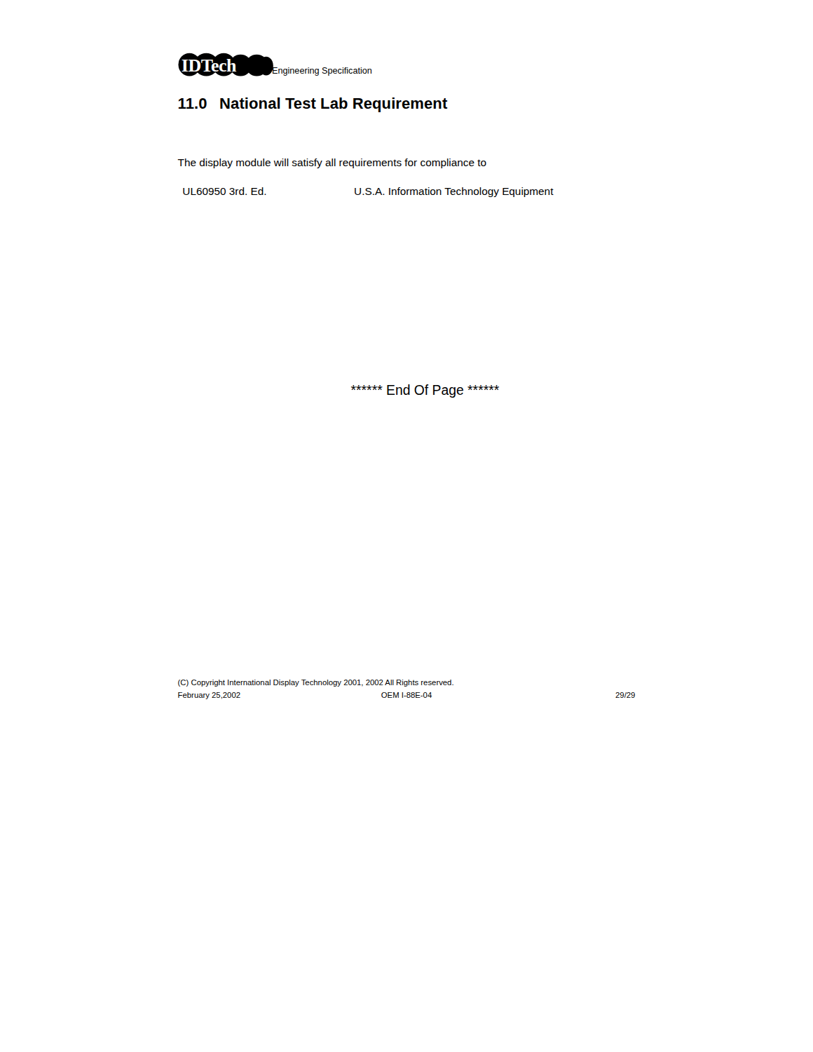IDTech
Engineering Specification
11.0 National Test Lab Requirement
The display module will satisfy all requirements for compliance to
UL60950 3rd. Ed. U.S.A. Information Technology Equipment
****** End Of Page ******
(C) Copyright International Display Technology 2001, 2002 All Rights reserved.
February 25,2002 OEM I-88E-04 29/29